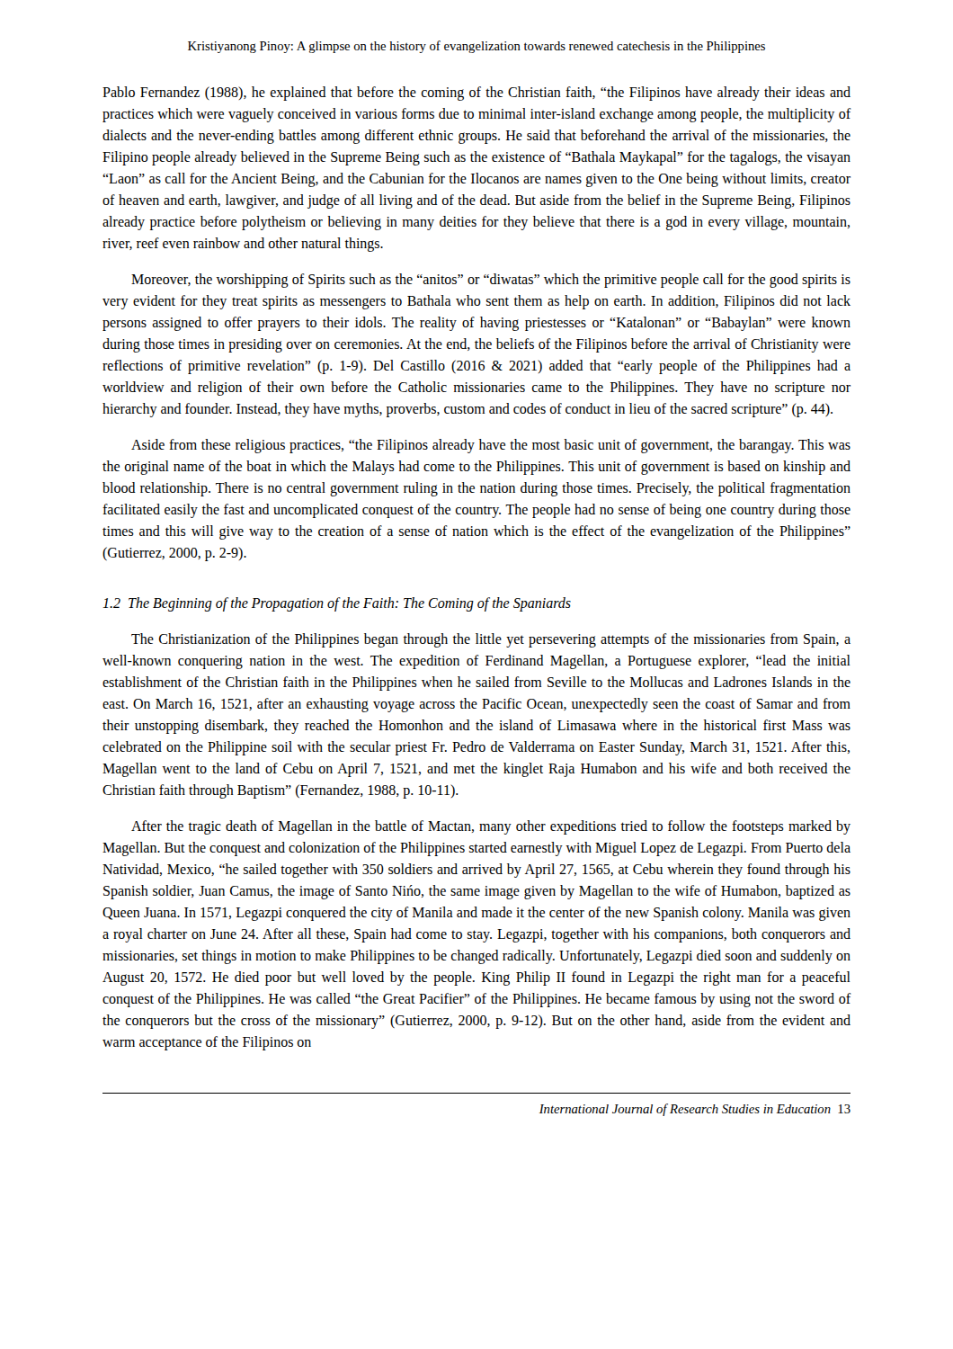Kristiyanong Pinoy: A glimpse on the history of evangelization towards renewed catechesis in the Philippines
Pablo Fernandez (1988), he explained that before the coming of the Christian faith, “the Filipinos have already their ideas and practices which were vaguely conceived in various forms due to minimal inter-island exchange among people, the multiplicity of dialects and the never-ending battles among different ethnic groups. He said that beforehand the arrival of the missionaries, the Filipino people already believed in the Supreme Being such as the existence of “Bathala Maykapal” for the tagalogs, the visayan “Laon” as call for the Ancient Being, and the Cabunian for the Ilocanos are names given to the One being without limits, creator of heaven and earth, lawgiver, and judge of all living and of the dead. But aside from the belief in the Supreme Being, Filipinos already practice before polytheism or believing in many deities for they believe that there is a god in every village, mountain, river, reef even rainbow and other natural things.
Moreover, the worshipping of Spirits such as the “anitos” or “diwatas” which the primitive people call for the good spirits is very evident for they treat spirits as messengers to Bathala who sent them as help on earth. In addition, Filipinos did not lack persons assigned to offer prayers to their idols. The reality of having priestesses or “Katalonan” or “Babaylan” were known during those times in presiding over on ceremonies. At the end, the beliefs of the Filipinos before the arrival of Christianity were reflections of primitive revelation” (p. 1-9). Del Castillo (2016 & 2021) added that “early people of the Philippines had a worldview and religion of their own before the Catholic missionaries came to the Philippines. They have no scripture nor hierarchy and founder. Instead, they have myths, proverbs, custom and codes of conduct in lieu of the sacred scripture” (p. 44).
Aside from these religious practices, “the Filipinos already have the most basic unit of government, the barangay. This was the original name of the boat in which the Malays had come to the Philippines. This unit of government is based on kinship and blood relationship. There is no central government ruling in the nation during those times. Precisely, the political fragmentation facilitated easily the fast and uncomplicated conquest of the country. The people had no sense of being one country during those times and this will give way to the creation of a sense of nation which is the effect of the evangelization of the Philippines” (Gutierrez, 2000, p. 2-9).
1.2 The Beginning of the Propagation of the Faith: The Coming of the Spaniards
The Christianization of the Philippines began through the little yet persevering attempts of the missionaries from Spain, a well-known conquering nation in the west. The expedition of Ferdinand Magellan, a Portuguese explorer, “lead the initial establishment of the Christian faith in the Philippines when he sailed from Seville to the Mollucas and Ladrones Islands in the east. On March 16, 1521, after an exhausting voyage across the Pacific Ocean, unexpectedly seen the coast of Samar and from their unstopping disembark, they reached the Homonhon and the island of Limasawa where in the historical first Mass was celebrated on the Philippine soil with the secular priest Fr. Pedro de Valderrama on Easter Sunday, March 31, 1521. After this, Magellan went to the land of Cebu on April 7, 1521, and met the kinglet Raja Humabon and his wife and both received the Christian faith through Baptism” (Fernandez, 1988, p. 10-11).
After the tragic death of Magellan in the battle of Mactan, many other expeditions tried to follow the footsteps marked by Magellan. But the conquest and colonization of the Philippines started earnestly with Miguel Lopez de Legazpi. From Puerto dela Natividad, Mexico, “he sailed together with 350 soldiers and arrived by April 27, 1565, at Cebu wherein they found through his Spanish soldier, Juan Camus, the image of Santo Nińo, the same image given by Magellan to the wife of Humabon, baptized as Queen Juana. In 1571, Legazpi conquered the city of Manila and made it the center of the new Spanish colony. Manila was given a royal charter on June 24. After all these, Spain had come to stay. Legazpi, together with his companions, both conquerors and missionaries, set things in motion to make Philippines to be changed radically. Unfortunately, Legazpi died soon and suddenly on August 20, 1572. He died poor but well loved by the people. King Philip II found in Legazpi the right man for a peaceful conquest of the Philippines. He was called “the Great Pacifier” of the Philippines. He became famous by using not the sword of the conquerors but the cross of the missionary” (Gutierrez, 2000, p. 9-12). But on the other hand, aside from the evident and warm acceptance of the Filipinos on
International Journal of Research Studies in Education 13